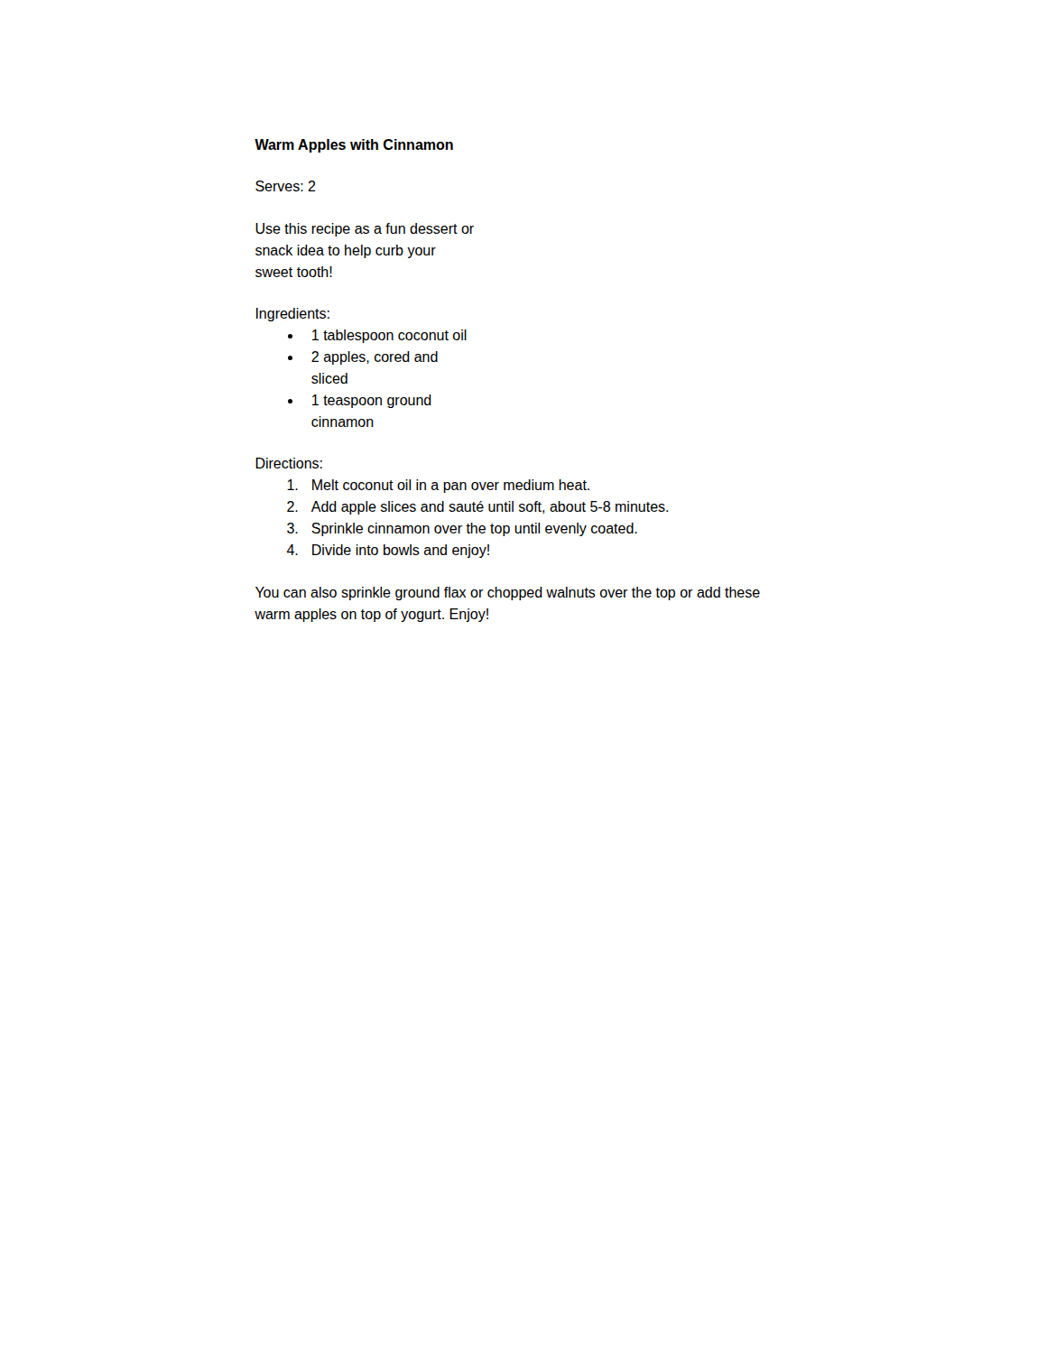Warm Apples with Cinnamon
Serves: 2
Use this recipe as a fun dessert or snack idea to help curb your sweet tooth!
Ingredients:
1 tablespoon coconut oil
2 apples, cored and sliced
1 teaspoon ground cinnamon
Directions:
Melt coconut oil in a pan over medium heat.
Add apple slices and sauté until soft, about 5-8 minutes.
Sprinkle cinnamon over the top until evenly coated.
Divide into bowls and enjoy!
You can also sprinkle ground flax or chopped walnuts over the top or add these warm apples on top of yogurt. Enjoy!